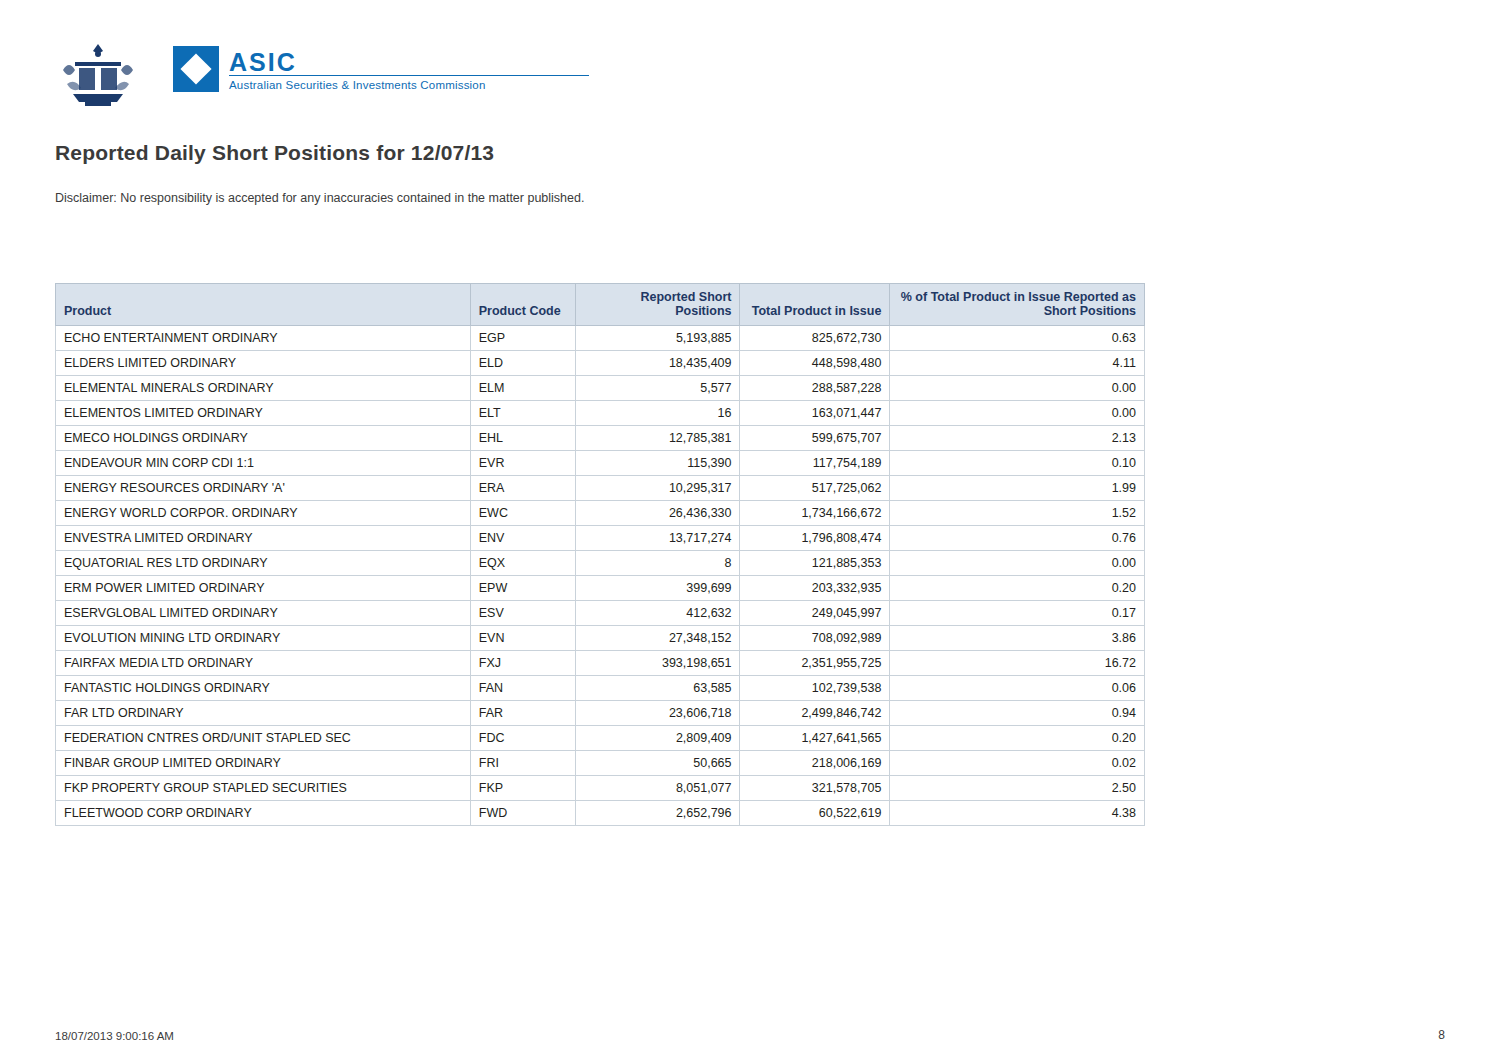ASIC
Australian Securities & Investments Commission
Reported Daily Short Positions for 12/07/13
Disclaimer: No responsibility is accepted for any inaccuracies contained in the matter published.
| Product | Product Code | Reported Short Positions | Total Product in Issue | % of Total Product in Issue Reported as Short Positions |
| --- | --- | --- | --- | --- |
| ECHO ENTERTAINMENT ORDINARY | EGP | 5,193,885 | 825,672,730 | 0.63 |
| ELDERS LIMITED ORDINARY | ELD | 18,435,409 | 448,598,480 | 4.11 |
| ELEMENTAL MINERALS ORDINARY | ELM | 5,577 | 288,587,228 | 0.00 |
| ELEMENTOS LIMITED ORDINARY | ELT | 16 | 163,071,447 | 0.00 |
| EMECO HOLDINGS ORDINARY | EHL | 12,785,381 | 599,675,707 | 2.13 |
| ENDEAVOUR MIN CORP CDI 1:1 | EVR | 115,390 | 117,754,189 | 0.10 |
| ENERGY RESOURCES ORDINARY 'A' | ERA | 10,295,317 | 517,725,062 | 1.99 |
| ENERGY WORLD CORPOR. ORDINARY | EWC | 26,436,330 | 1,734,166,672 | 1.52 |
| ENVESTRA LIMITED ORDINARY | ENV | 13,717,274 | 1,796,808,474 | 0.76 |
| EQUATORIAL RES LTD ORDINARY | EQX | 8 | 121,885,353 | 0.00 |
| ERM POWER LIMITED ORDINARY | EPW | 399,699 | 203,332,935 | 0.20 |
| ESERVGLOBAL LIMITED ORDINARY | ESV | 412,632 | 249,045,997 | 0.17 |
| EVOLUTION MINING LTD ORDINARY | EVN | 27,348,152 | 708,092,989 | 3.86 |
| FAIRFAX MEDIA LTD ORDINARY | FXJ | 393,198,651 | 2,351,955,725 | 16.72 |
| FANTASTIC HOLDINGS ORDINARY | FAN | 63,585 | 102,739,538 | 0.06 |
| FAR LTD ORDINARY | FAR | 23,606,718 | 2,499,846,742 | 0.94 |
| FEDERATION CNTRES ORD/UNIT STAPLED SEC | FDC | 2,809,409 | 1,427,641,565 | 0.20 |
| FINBAR GROUP LIMITED ORDINARY | FRI | 50,665 | 218,006,169 | 0.02 |
| FKP PROPERTY GROUP STAPLED SECURITIES | FKP | 8,051,077 | 321,578,705 | 2.50 |
| FLEETWOOD CORP ORDINARY | FWD | 2,652,796 | 60,522,619 | 4.38 |
18/07/2013 9:00:16 AM 8